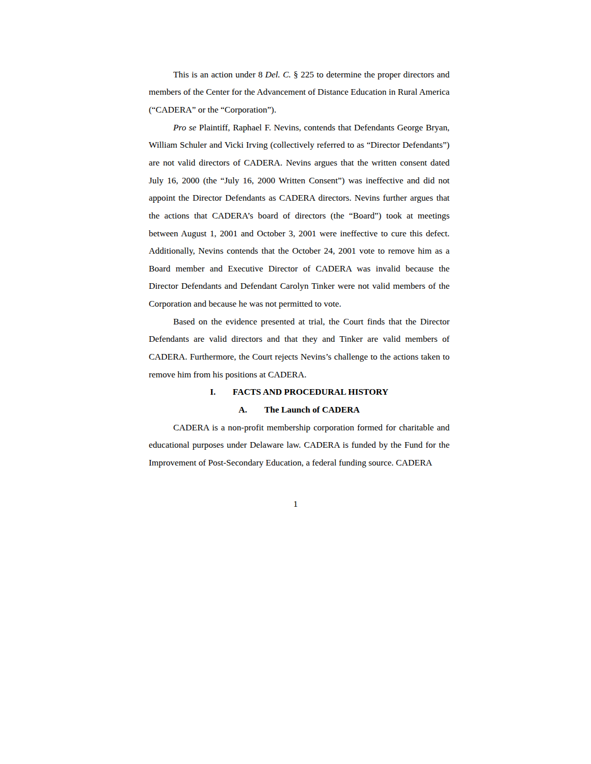This is an action under 8 Del. C. § 225 to determine the proper directors and members of the Center for the Advancement of Distance Education in Rural America (“CADERA” or the “Corporation”).
Pro se Plaintiff, Raphael F. Nevins, contends that Defendants George Bryan, William Schuler and Vicki Irving (collectively referred to as “Director Defendants”) are not valid directors of CADERA. Nevins argues that the written consent dated July 16, 2000 (the “July 16, 2000 Written Consent”) was ineffective and did not appoint the Director Defendants as CADERA directors. Nevins further argues that the actions that CADERA’s board of directors (the “Board”) took at meetings between August 1, 2001 and October 3, 2001 were ineffective to cure this defect. Additionally, Nevins contends that the October 24, 2001 vote to remove him as a Board member and Executive Director of CADERA was invalid because the Director Defendants and Defendant Carolyn Tinker were not valid members of the Corporation and because he was not permitted to vote.
Based on the evidence presented at trial, the Court finds that the Director Defendants are valid directors and that they and Tinker are valid members of CADERA. Furthermore, the Court rejects Nevins’s challenge to the actions taken to remove him from his positions at CADERA.
I. FACTS AND PROCEDURAL HISTORY
A. The Launch of CADERA
CADERA is a non-profit membership corporation formed for charitable and educational purposes under Delaware law. CADERA is funded by the Fund for the Improvement of Post-Secondary Education, a federal funding source. CADERA
1